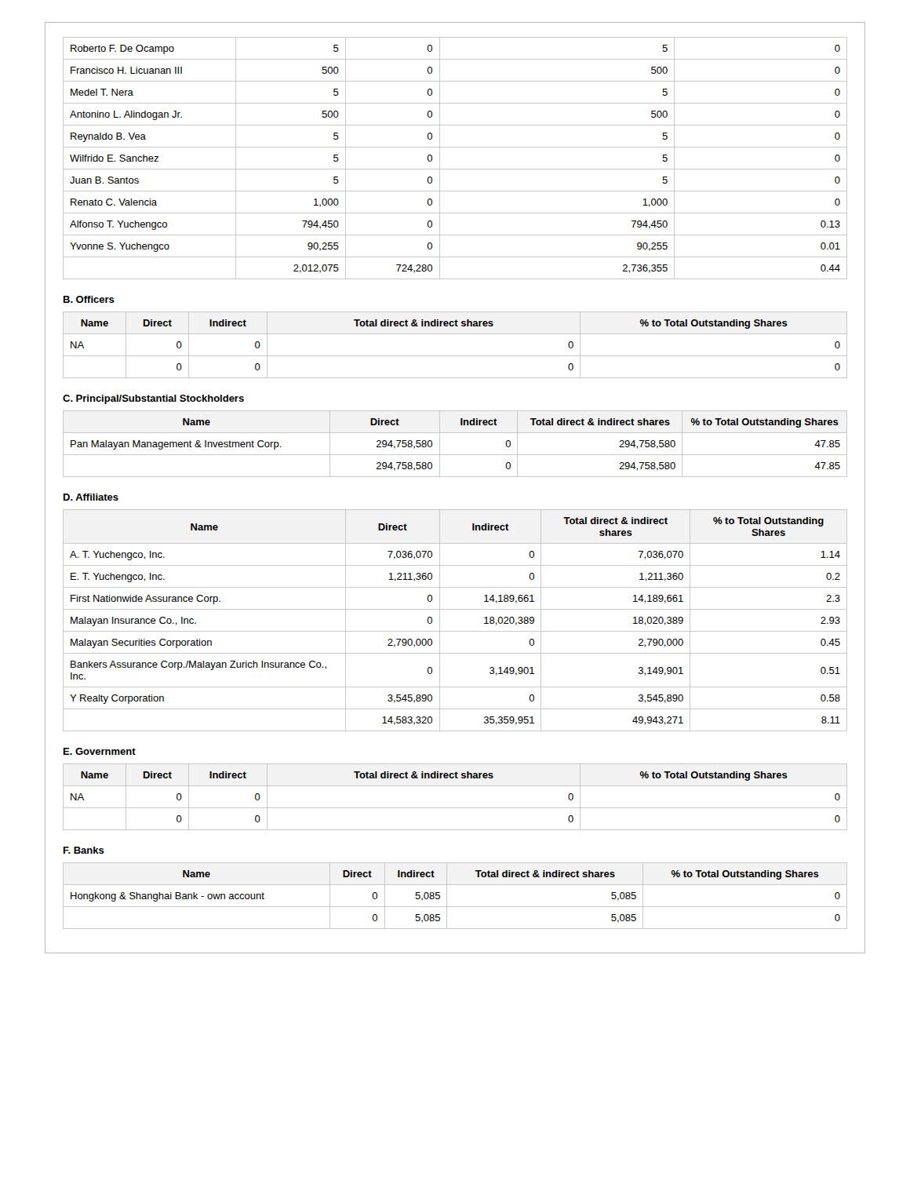| Roberto F. De Ocampo | 5 | 0 | 5 | 0 |
| Francisco H. Licuanan III | 500 | 0 | 500 | 0 |
| Medel T. Nera | 5 | 0 | 5 | 0 |
| Antonino L. Alindogan Jr. | 500 | 0 | 500 | 0 |
| Reynaldo B. Vea | 5 | 0 | 5 | 0 |
| Wilfrido E. Sanchez | 5 | 0 | 5 | 0 |
| Juan B. Santos | 5 | 0 | 5 | 0 |
| Renato C. Valencia | 1,000 | 0 | 1,000 | 0 |
| Alfonso T. Yuchengco | 794,450 | 0 | 794,450 | 0.13 |
| Yvonne S. Yuchengco | 90,255 | 0 | 90,255 | 0.01 |
| | 2,012,075 | 724,280 | 2,736,355 | 0.44 |
B. Officers
| Name | Direct | Indirect | Total direct & indirect shares | % to Total Outstanding Shares |
| --- | --- | --- | --- | --- |
| NA | 0 | 0 | 0 | 0 |
| | 0 | 0 | 0 | 0 |
C. Principal/Substantial Stockholders
| Name | Direct | Indirect | Total direct & indirect shares | % to Total Outstanding Shares |
| --- | --- | --- | --- | --- |
| Pan Malayan Management & Investment Corp. | 294,758,580 | 0 | 294,758,580 | 47.85 |
| | 294,758,580 | 0 | 294,758,580 | 47.85 |
D. Affiliates
| Name | Direct | Indirect | Total direct & indirect shares | % to Total Outstanding Shares |
| --- | --- | --- | --- | --- |
| A. T. Yuchengco, Inc. | 7,036,070 | 0 | 7,036,070 | 1.14 |
| E. T. Yuchengco, Inc. | 1,211,360 | 0 | 1,211,360 | 0.2 |
| First Nationwide Assurance Corp. | 0 | 14,189,661 | 14,189,661 | 2.3 |
| Malayan Insurance Co., Inc. | 0 | 18,020,389 | 18,020,389 | 2.93 |
| Malayan Securities Corporation | 2,790,000 | 0 | 2,790,000 | 0.45 |
| Bankers Assurance Corp./Malayan Zurich Insurance Co., Inc. | 0 | 3,149,901 | 3,149,901 | 0.51 |
| Y Realty Corporation | 3,545,890 | 0 | 3,545,890 | 0.58 |
| | 14,583,320 | 35,359,951 | 49,943,271 | 8.11 |
E. Government
| Name | Direct | Indirect | Total direct & indirect shares | % to Total Outstanding Shares |
| --- | --- | --- | --- | --- |
| NA | 0 | 0 | 0 | 0 |
| | 0 | 0 | 0 | 0 |
F. Banks
| Name | Direct | Indirect | Total direct & indirect shares | % to Total Outstanding Shares |
| --- | --- | --- | --- | --- |
| Hongkong & Shanghai Bank - own account | 0 | 5,085 | 5,085 | 0 |
| | 0 | 5,085 | 5,085 | 0 |